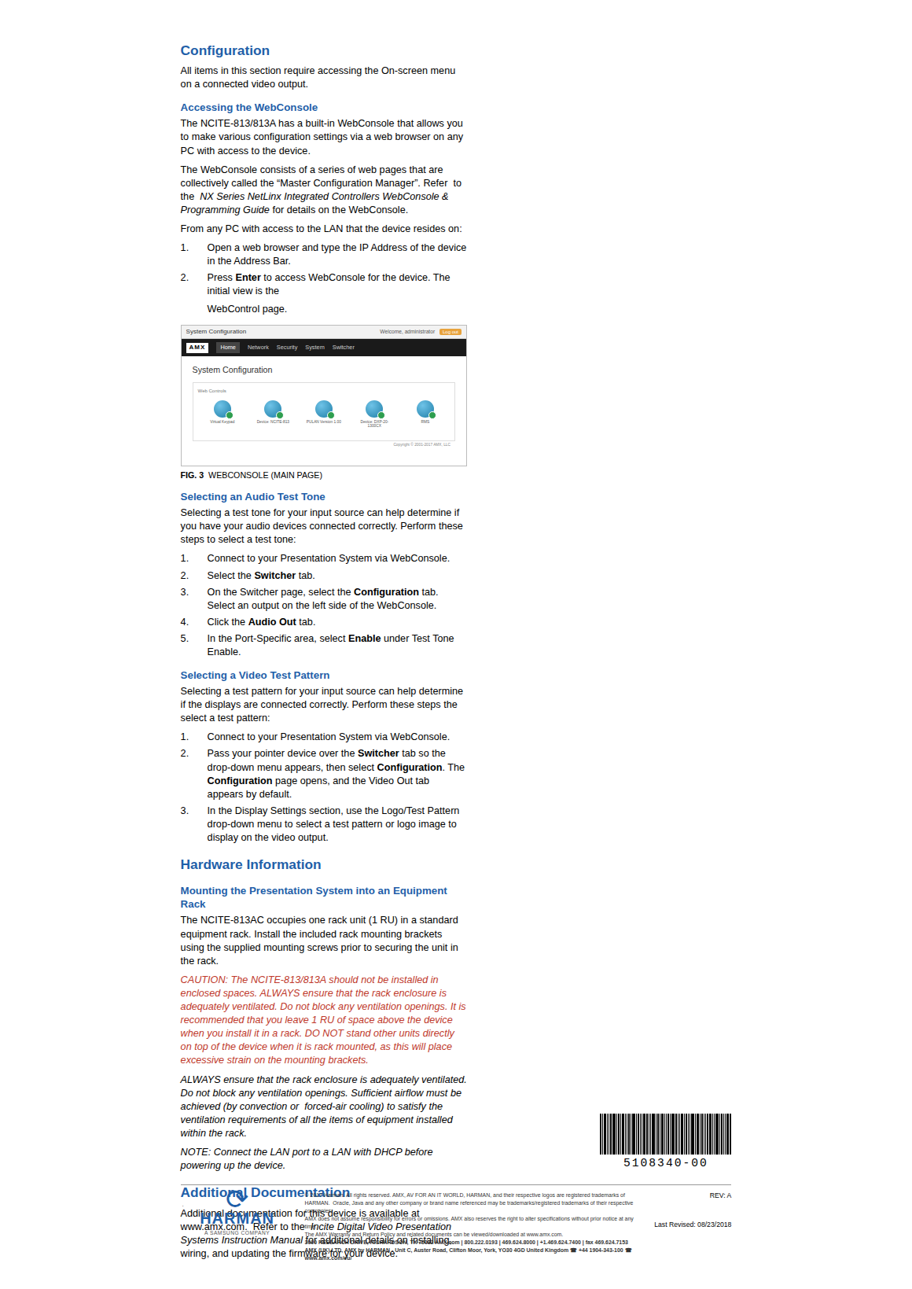Configuration
All items in this section require accessing the On-screen menu on a connected video output.
Accessing the WebConsole
The NCITE-813/813A has a built-in WebConsole that allows you to make various configuration settings via a web browser on any PC with access to the device.
The WebConsole consists of a series of web pages that are collectively called the “Master Configuration Manager”. Refer to the NX Series NetLinx Integrated Controllers WebConsole & Programming Guide for details on the WebConsole.
From any PC with access to the LAN that the device resides on:
Open a web browser and type the IP Address of the device in the Address Bar.
Press Enter to access WebConsole for the device. The initial view is the
WebControl page.
System Configuration Welcome, administrator Log out
AMX Home Network Security System Switcher
System Configuration
Web Controls
Virtual Keypad
Device: NCITE-813
PULAN Version 1.00
Device: DXP-20-1300CX
RMS
Copyright © 2001-2017 AMX, LLC
FIG. 3 WEBCONSOLE (MAIN PAGE)
Selecting an Audio Test Tone
Selecting a test tone for your input source can help determine if you have your audio devices connected correctly. Perform these steps to select a test tone:
Connect to your Presentation System via WebConsole.
Select the Switcher tab.
On the Switcher page, select the Configuration tab. Select an output on the left side of the WebConsole.
Click the Audio Out tab.
In the Port-Specific area, select Enable under Test Tone Enable.
Selecting a Video Test Pattern
Selecting a test pattern for your input source can help determine if the displays are connected correctly. Perform these steps the select a test pattern:
Connect to your Presentation System via WebConsole.
Pass your pointer device over the Switcher tab so the drop-down menu appears, then select Configuration. The Configuration page opens, and the Video Out tab appears by default.
In the Display Settings section, use the Logo/Test Pattern drop-down menu to select a test pattern or logo image to display on the video output.
Hardware Information
Mounting the Presentation System into an Equipment Rack
The NCITE-813AC occupies one rack unit (1 RU) in a standard equipment rack. Install the included rack mounting brackets using the supplied mounting screws prior to securing the unit in the rack.
CAUTION: The NCITE-813/813A should not be installed in enclosed spaces. ALWAYS ensure that the rack enclosure is adequately ventilated. Do not block any ventilation openings. It is recommended that you leave 1 RU of space above the device when you install it in a rack. DO NOT stand other units directly on top of the device when it is rack mounted, as this will place excessive strain on the mounting brackets.
ALWAYS ensure that the rack enclosure is adequately ventilated. Do not block any ventilation openings. Sufficient airflow must be achieved (by convection or forced-air cooling) to satisfy the ventilation requirements of all the items of equipment installed within the rack.
NOTE: Connect the LAN port to a LAN with DHCP before powering up the device.
Additional Documentation
Additional documentation for this device is available at www.amx.com. Refer to the Incite Digital Video Presentation Systems Instruction Manual for additional details on installing, wiring, and updating the firmware for your device.
5108340-00
.
⟳
HARMAN
A SAMSUNG COMPANY
© 2017 Harman. All rights reserved. AMX, AV FOR AN IT WORLD, HARMAN, and their respective logos are registered trademarks of HARMAN. Oracle, Java and any other company or brand name referenced may be trademarks/registered trademarks of their respective companies.
AMX does not assume responsibility for errors or omissions. AMX also reserves the right to alter specifications without prior notice at any time.
The AMX Warranty and Return Policy and related documents can be viewed/downloaded at www.amx.com.
3000 RESEARCH DRIVE, RICHARDSON, TX 75082 AMX.com | 800.222.0193 | 469.624.8000 | +1.469.624.7400 | fax 469.624.7153 AMX (UK) LTD, AMX by HARMAN - Unit C, Auster Road, Clifton Moor, York, YO30 4GD United Kingdom ☎ +44 1904-343-100 ☎ www.amx.com/eu/
REV: A
Last Revised: 08/23/2018